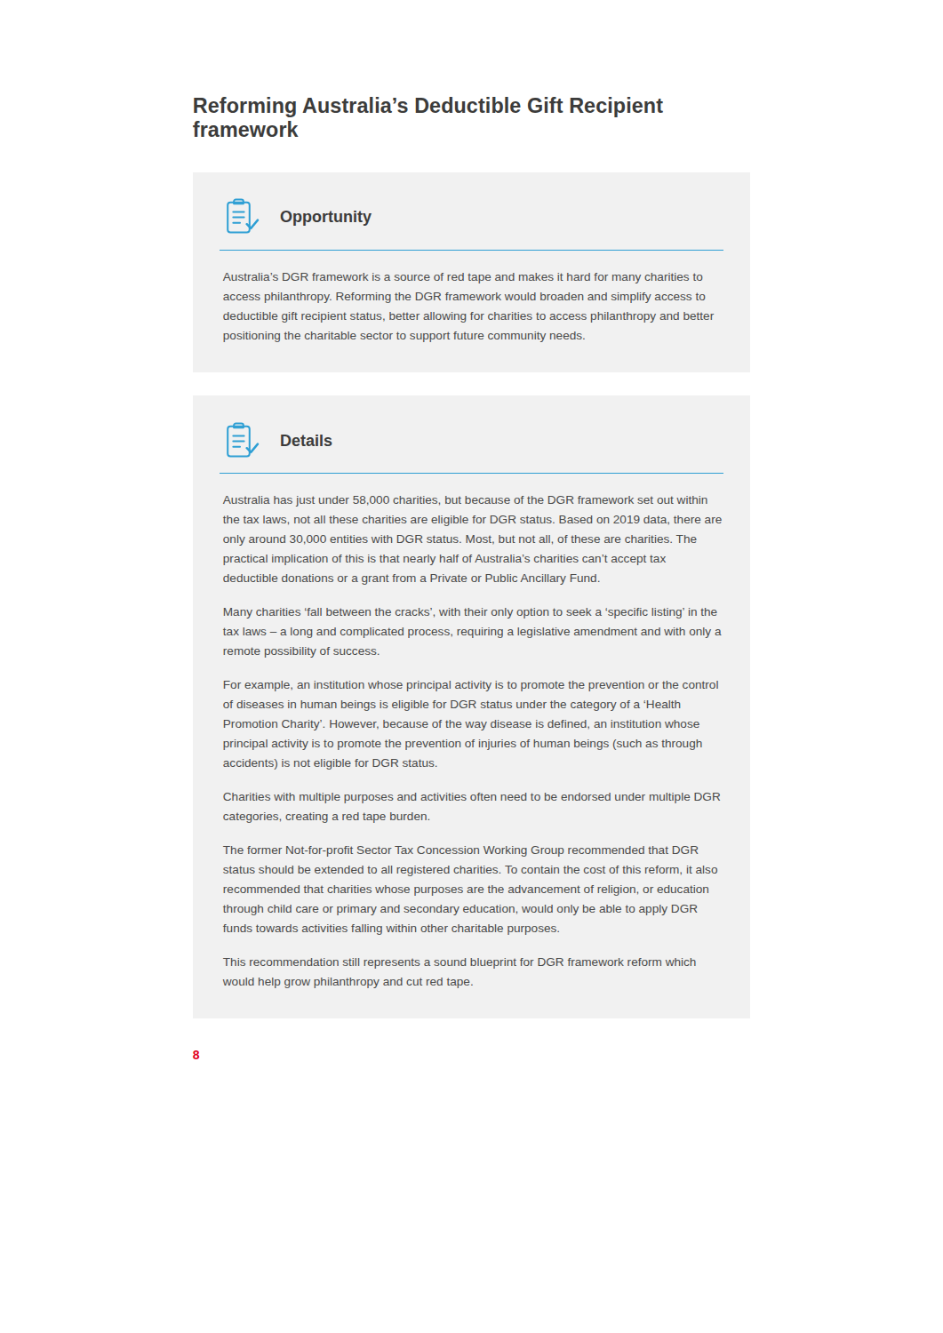Reforming Australia’s Deductible Gift Recipient framework
Opportunity
Australia’s DGR framework is a source of red tape and makes it hard for many charities to access philanthropy. Reforming the DGR framework would broaden and simplify access to deductible gift recipient status, better allowing for charities to access philanthropy and better positioning the charitable sector to support future community needs.
Details
Australia has just under 58,000 charities, but because of the DGR framework set out within the tax laws, not all these charities are eligible for DGR status. Based on 2019 data, there are only around 30,000 entities with DGR status. Most, but not all, of these are charities. The practical implication of this is that nearly half of Australia’s charities can’t accept tax deductible donations or a grant from a Private or Public Ancillary Fund.
Many charities ‘fall between the cracks’, with their only option to seek a ‘specific listing’ in the tax laws – a long and complicated process, requiring a legislative amendment and with only a remote possibility of success.
For example, an institution whose principal activity is to promote the prevention or the control of diseases in human beings is eligible for DGR status under the category of a ‘Health Promotion Charity’. However, because of the way disease is defined, an institution whose principal activity is to promote the prevention of injuries of human beings (such as through accidents) is not eligible for DGR status.
Charities with multiple purposes and activities often need to be endorsed under multiple DGR categories, creating a red tape burden.
The former Not-for-profit Sector Tax Concession Working Group recommended that DGR status should be extended to all registered charities. To contain the cost of this reform, it also recommended that charities whose purposes are the advancement of religion, or education through child care or primary and secondary education, would only be able to apply DGR funds towards activities falling within other charitable purposes.
This recommendation still represents a sound blueprint for DGR framework reform which would help grow philanthropy and cut red tape.
8